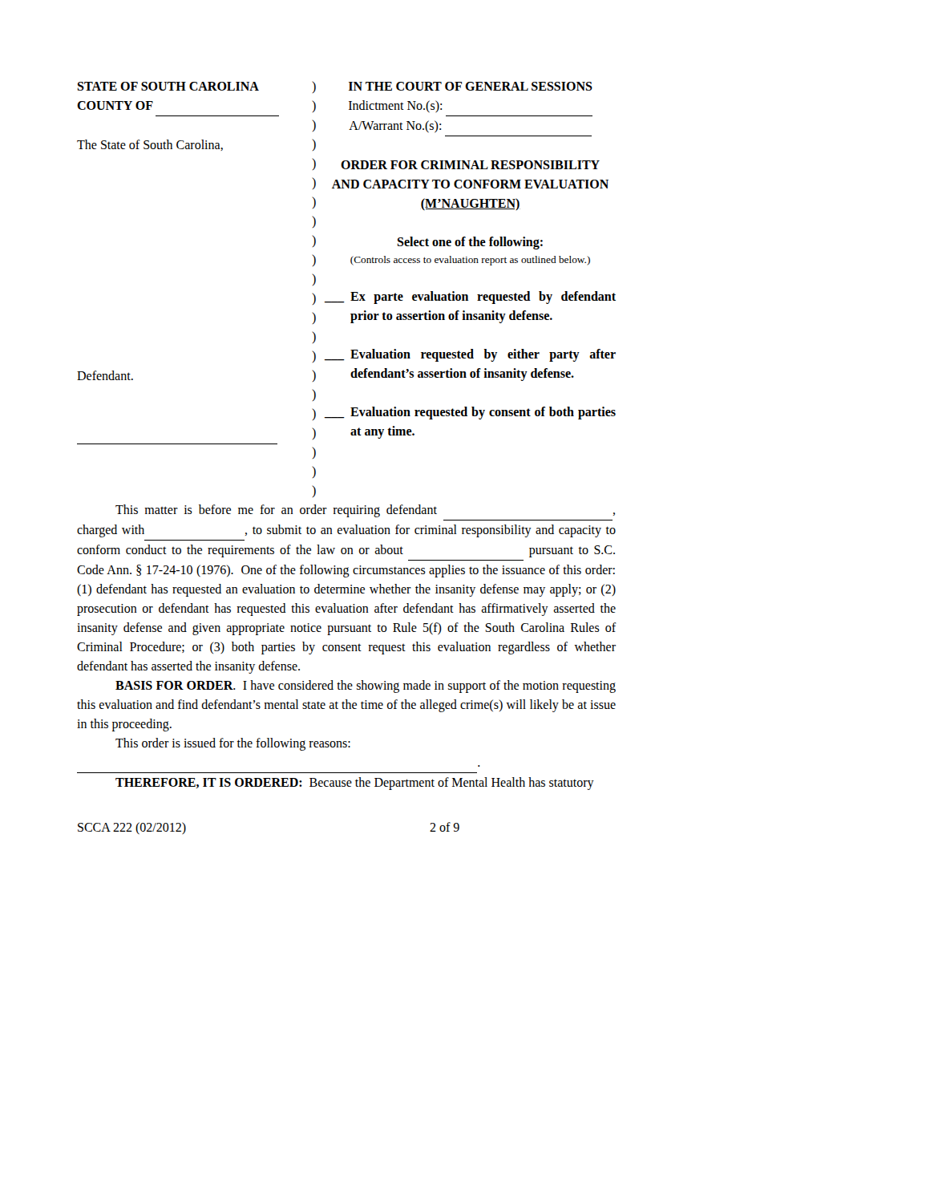| STATE OF SOUTH CAROLINA COUNTY OF The State of South Carolina, Defendant. | ) ) ) ) ) ) ) ) ) ) ) ) ) ) ) ) ) ) ) ) ) ) | IN THE COURT OF GENERAL SESSIONS Indictment No.(s): A/Warrant No.(s): ORDER FOR CRIMINAL RESPONSIBILITY AND CAPACITY TO CONFORM EVALUATION (M’NAUGHTEN) Select one of the following: (Controls access to evaluation report as outlined below.) ___ Ex parte evaluation requested by defendant prior to assertion of insanity defense. ___ Evaluation requested by either party after defendant’s assertion of insanity defense. ___ Evaluation requested by consent of both parties at any time. |
This matter is before me for an order requiring defendant , charged with , to submit to an evaluation for criminal responsibility and capacity to conform conduct to the requirements of the law on or about pursuant to S.C. Code Ann. § 17-24-10 (1976). One of the following circumstances applies to the issuance of this order: (1) defendant has requested an evaluation to determine whether the insanity defense may apply; or (2) prosecution or defendant has requested this evaluation after defendant has affirmatively asserted the insanity defense and given appropriate notice pursuant to Rule 5(f) of the South Carolina Rules of Criminal Procedure; or (3) both parties by consent request this evaluation regardless of whether defendant has asserted the insanity defense.
BASIS FOR ORDER. I have considered the showing made in support of the motion requesting this evaluation and find defendant’s mental state at the time of the alleged crime(s) will likely be at issue in this proceeding.
This order is issued for the following reasons:
.
THEREFORE, IT IS ORDERED: Because the Department of Mental Health has statutory
SCCA 222 (02/2012) 2 of 9